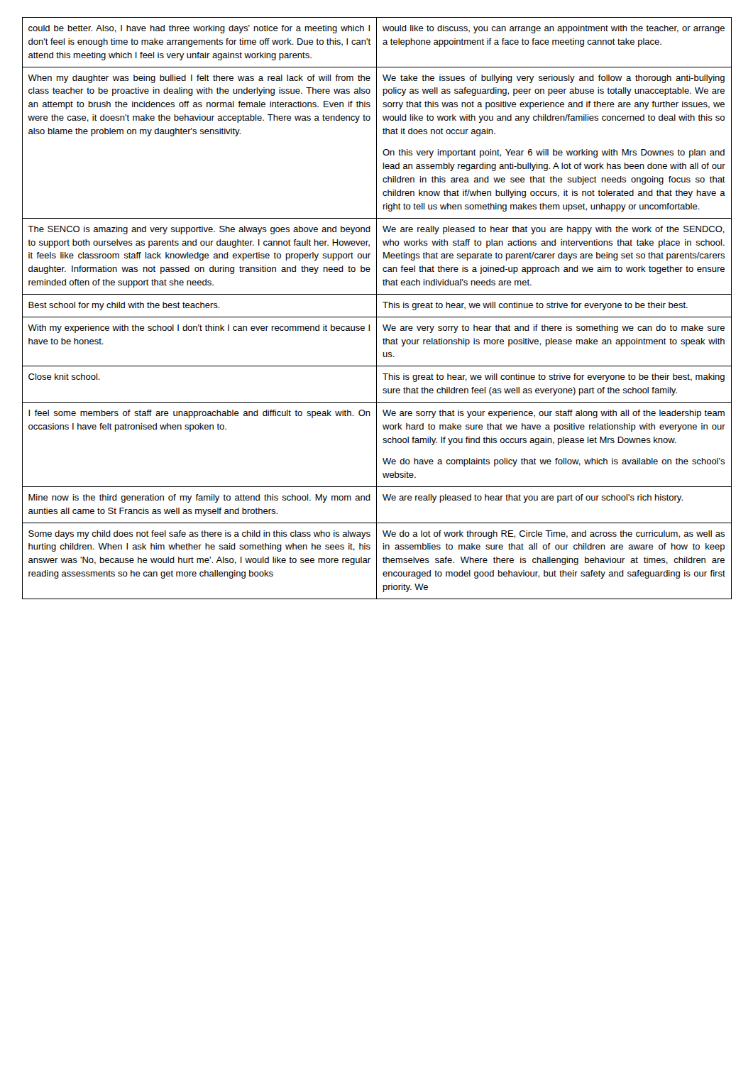| could be better. Also, I have had three working days' notice for a meeting which I don't feel is enough time to make arrangements for time off work. Due to this, I can't attend this meeting which I feel is very unfair against working parents. | would like to discuss, you can arrange an appointment with the teacher, or arrange a telephone appointment if a face to face meeting cannot take place. |
| When my daughter was being bullied I felt there was a real lack of will from the class teacher to be proactive in dealing with the underlying issue. There was also an attempt to brush the incidences off as normal female interactions. Even if this were the case, it doesn't make the behaviour acceptable. There was a tendency to also blame the problem on my daughter's sensitivity. | We take the issues of bullying very seriously and follow a thorough anti-bullying policy as well as safeguarding, peer on peer abuse is totally unacceptable. We are sorry that this was not a positive experience and if there are any further issues, we would like to work with you and any children/families concerned to deal with this so that it does not occur again. On this very important point, Year 6 will be working with Mrs Downes to plan and lead an assembly regarding anti-bullying. A lot of work has been done with all of our children in this area and we see that the subject needs ongoing focus so that children know that if/when bullying occurs, it is not tolerated and that they have a right to tell us when something makes them upset, unhappy or uncomfortable. |
| The SENCO is amazing and very supportive. She always goes above and beyond to support both ourselves as parents and our daughter. I cannot fault her. However, it feels like classroom staff lack knowledge and expertise to properly support our daughter. Information was not passed on during transition and they need to be reminded often of the support that she needs. | We are really pleased to hear that you are happy with the work of the SENDCO, who works with staff to plan actions and interventions that take place in school. Meetings that are separate to parent/carer days are being set so that parents/carers can feel that there is a joined-up approach and we aim to work together to ensure that each individual's needs are met. |
| Best school for my child with the best teachers. | This is great to hear, we will continue to strive for everyone to be their best. |
| With my experience with the school I don't think I can ever recommend it because I have to be honest. | We are very sorry to hear that and if there is something we can do to make sure that your relationship is more positive, please make an appointment to speak with us. |
| Close knit school. | This is great to hear, we will continue to strive for everyone to be their best, making sure that the children feel (as well as everyone) part of the school family. |
| I feel some members of staff are unapproachable and difficult to speak with. On occasions I have felt patronised when spoken to. | We are sorry that is your experience, our staff along with all of the leadership team work hard to make sure that we have a positive relationship with everyone in our school family. If you find this occurs again, please let Mrs Downes know. We do have a complaints policy that we follow, which is available on the school's website. |
| Mine now is the third generation of my family to attend this school. My mom and aunties all came to St Francis as well as myself and brothers. | We are really pleased to hear that you are part of our school's rich history. |
| Some days my child does not feel safe as there is a child in this class who is always hurting children. When I ask him whether he said something when he sees it, his answer was 'No, because he would hurt me'. Also, I would like to see more regular reading assessments so he can get more challenging books | We do a lot of work through RE, Circle Time, and across the curriculum, as well as in assemblies to make sure that all of our children are aware of how to keep themselves safe. Where there is challenging behaviour at times, children are encouraged to model good behaviour, but their safety and safeguarding is our first priority. We |